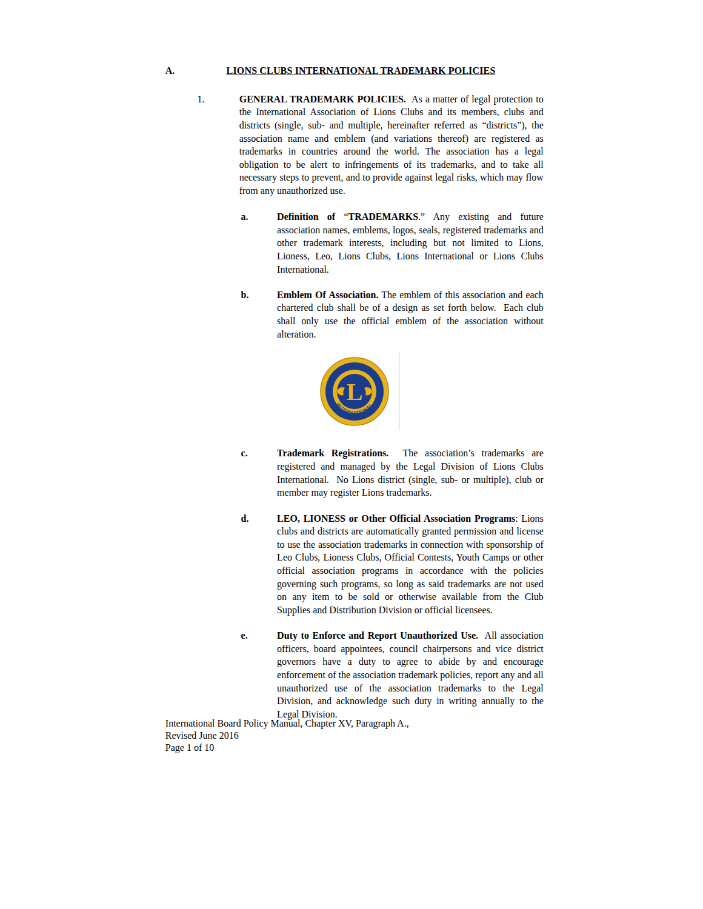A.
LIONS CLUBS INTERNATIONAL TRADEMARK POLICIES
1.
GENERAL TRADEMARK POLICIES. As a matter of legal protection to the International Association of Lions Clubs and its members, clubs and districts (single, sub- and multiple, hereinafter referred as “districts”), the association name and emblem (and variations thereof) are registered as trademarks in countries around the world. The association has a legal obligation to be alert to infringements of its trademarks, and to take all necessary steps to prevent, and to provide against legal risks, which may flow from any unauthorized use.
a.
Definition of “TRADEMARKS.” Any existing and future association names, emblems, logos, seals, registered trademarks and other trademark interests, including but not limited to Lions, Lioness, Leo, Lions Clubs, Lions International or Lions Clubs International.
b.
Emblem Of Association. The emblem of this association and each chartered club shall be of a design as set forth below. Each club shall only use the official emblem of the association without alteration.
L LIONS INTERNATIONAL
c.
Trademark Registrations. The association’s trademarks are registered and managed by the Legal Division of Lions Clubs International. No Lions district (single, sub- or multiple), club or member may register Lions trademarks.
d.
LEO, LIONESS or Other Official Association Programs: Lions clubs and districts are automatically granted permission and license to use the association trademarks in connection with sponsorship of Leo Clubs, Lioness Clubs, Official Contests, Youth Camps or other official association programs in accordance with the policies governing such programs, so long as said trademarks are not used on any item to be sold or otherwise available from the Club Supplies and Distribution Division or official licensees.
e.
Duty to Enforce and Report Unauthorized Use. All association officers, board appointees, council chairpersons and vice district governors have a duty to agree to abide by and encourage enforcement of the association trademark policies, report any and all unauthorized use of the association trademarks to the Legal Division, and acknowledge such duty in writing annually to the Legal Division.
International Board Policy Manual, Chapter XV, Paragraph A.,
Revised June 2016
Page 1 of 10